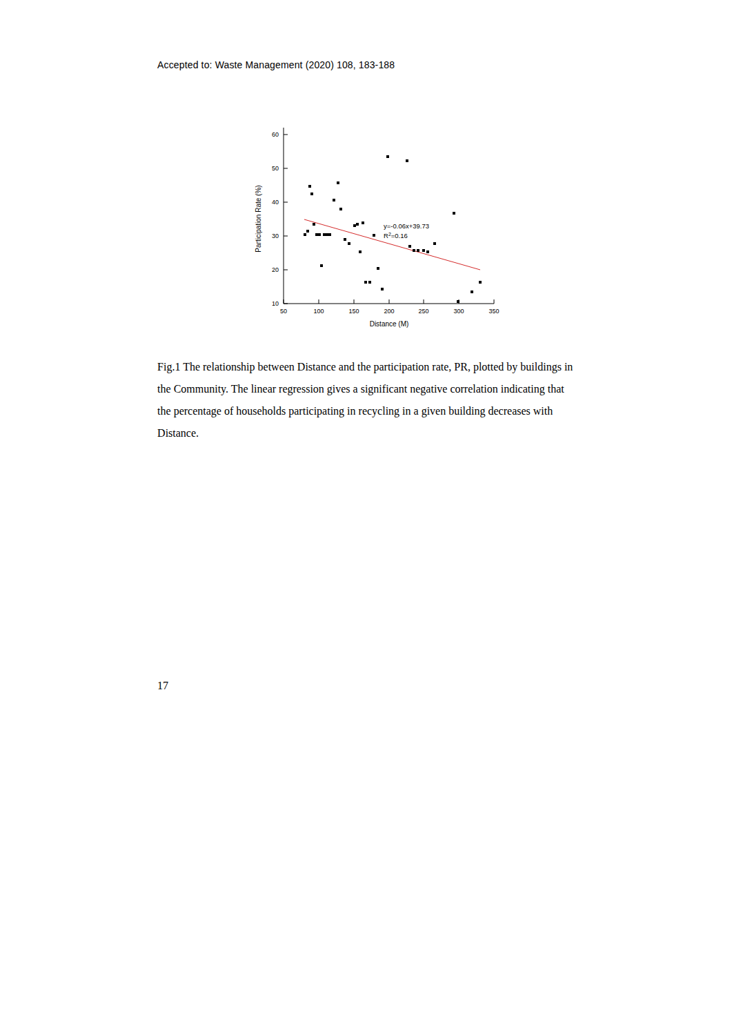Accepted to: Waste Management (2020) 108, 183-188
10 20 30 40 50 60 50 100 150 200 250 300 350 Distance (M) Participation Rate (%) y=-0.06x+39.73 R2=0.16
Fig.1 The relationship between Distance and the participation rate, PR, plotted by buildings in the Community. The linear regression gives a significant negative correlation indicating that the percentage of households participating in recycling in a given building decreases with Distance.
17